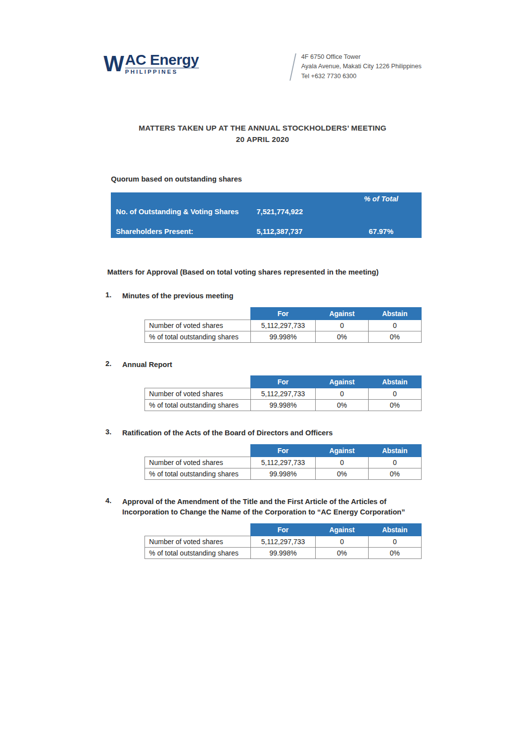W
AC Energy PHILIPPINES
4F 6750 Office Tower
Ayala Avenue, Makati City 1226 Philippines
Tel +632 7730 6300
MATTERS TAKEN UP AT THE ANNUAL STOCKHOLDERS’ MEETING
20 APRIL 2020
Quorum based on outstanding shares
| | | % of Total |
| No. of Outstanding & Voting Shares | 7,521,774,922 | |
| Shareholders Present: | 5,112,387,737 | 67.97% |
Matters for Approval (Based on total voting shares represented in the meeting)
Minutes of the previous meeting
| | For | Against | Abstain |
| --- | --- | --- | --- |
| Number of voted shares | 5,112,297,733 | 0 | 0 |
| % of total outstanding shares | 99.998% | 0% | 0% |
Annual Report
| | For | Against | Abstain |
| --- | --- | --- | --- |
| Number of voted shares | 5,112,297,733 | 0 | 0 |
| % of total outstanding shares | 99.998% | 0% | 0% |
Ratification of the Acts of the Board of Directors and Officers
| | For | Against | Abstain |
| --- | --- | --- | --- |
| Number of voted shares | 5,112,297,733 | 0 | 0 |
| % of total outstanding shares | 99.998% | 0% | 0% |
Approval of the Amendment of the Title and the First Article of the Articles of Incorporation to Change the Name of the Corporation to “AC Energy Corporation”
| | For | Against | Abstain |
| --- | --- | --- | --- |
| Number of voted shares | 5,112,297,733 | 0 | 0 |
| % of total outstanding shares | 99.998% | 0% | 0% |